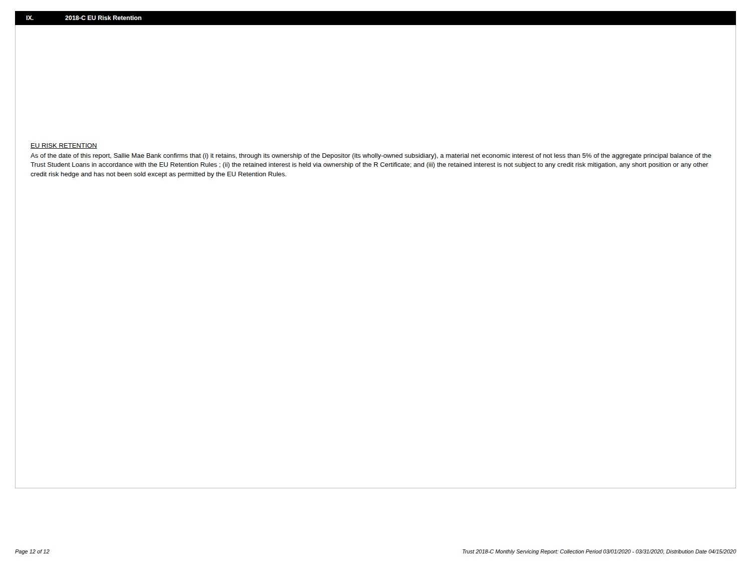IX.
2018-C EU Risk Retention
EU RISK RETENTION
As of the date of this report, Sallie Mae Bank confirms that (i) it retains, through its ownership of the Depositor (its wholly-owned subsidiary), a material net economic interest of not less than 5% of the aggregate principal balance of the Trust Student Loans in accordance with the EU Retention Rules ; (ii) the retained interest is held via ownership of the R Certificate; and (iii) the retained interest is not subject to any credit risk mitigation, any short position or any other credit risk hedge and has not been sold except as permitted by the EU Retention Rules.
Page 12 of 12
Trust 2018-C Monthly Servicing Report: Collection Period 03/01/2020 - 03/31/2020, Distribution Date 04/15/2020